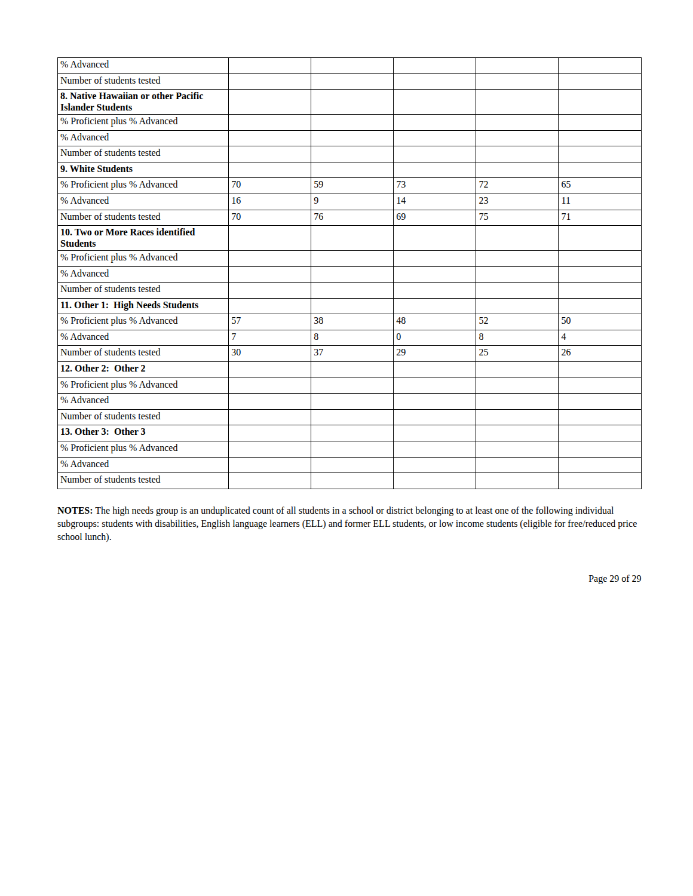| % Advanced | | | | | |
| Number of students tested | | | | | |
| 8. Native Hawaiian or other Pacific Islander Students | | | | | |
| % Proficient plus % Advanced | | | | | |
| % Advanced | | | | | |
| Number of students tested | | | | | |
| 9. White Students | | | | | |
| % Proficient plus % Advanced | 70 | 59 | 73 | 72 | 65 |
| % Advanced | 16 | 9 | 14 | 23 | 11 |
| Number of students tested | 70 | 76 | 69 | 75 | 71 |
| 10. Two or More Races identified Students | | | | | |
| % Proficient plus % Advanced | | | | | |
| % Advanced | | | | | |
| Number of students tested | | | | | |
| 11. Other 1: High Needs Students | | | | | |
| % Proficient plus % Advanced | 57 | 38 | 48 | 52 | 50 |
| % Advanced | 7 | 8 | 0 | 8 | 4 |
| Number of students tested | 30 | 37 | 29 | 25 | 26 |
| 12. Other 2: Other 2 | | | | | |
| % Proficient plus % Advanced | | | | | |
| % Advanced | | | | | |
| Number of students tested | | | | | |
| 13. Other 3: Other 3 | | | | | |
| % Proficient plus % Advanced | | | | | |
| % Advanced | | | | | |
| Number of students tested | | | | | |
NOTES: The high needs group is an unduplicated count of all students in a school or district belonging to at least one of the following individual subgroups: students with disabilities, English language learners (ELL) and former ELL students, or low income students (eligible for free/reduced price school lunch).
Page 29 of 29